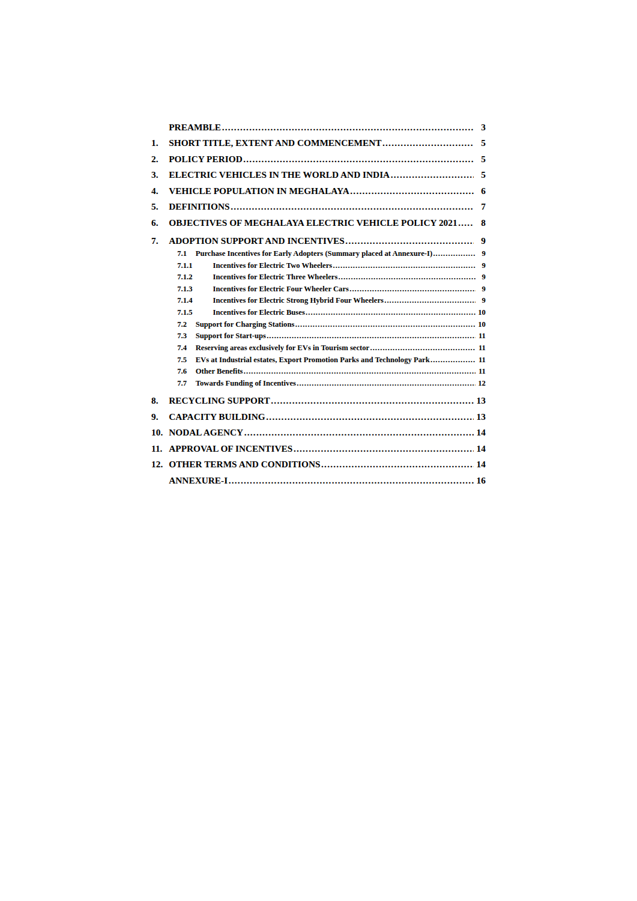PREAMBLE .................................................................................................................. 3
1. SHORT TITLE, EXTENT AND COMMENCEMENT ......................................... 5
2. POLICY PERIOD ................................................................................................. 5
3. ELECTRIC VEHICLES IN THE WORLD AND INDIA ....................................... 5
4. VEHICLE POPULATION IN MEGHALAYA ............................................................. 6
5. DEFINITIONS ..................................................................................................... 7
6. OBJECTIVES OF MEGHALAYA ELECTRIC VEHICLE POLICY 2021 ........... 8
7. ADOPTION SUPPORT AND INCENTIVES ............................................................. 9
7.1 Purchase Incentives for Early Adopters (Summary placed at Annexure-I) .................... 9
7.1.1 Incentives for Electric Two Wheelers ..................................................................................... 9
7.1.2 Incentives for Electric Three Wheelers .................................................................................. 9
7.1.3 Incentives for Electric Four Wheeler Cars ......................................................................... 9
7.1.4 Incentives for Electric Strong Hybrid Four Wheelers ....................................................... 9
7.1.5 Incentives for Electric Buses ................................................................................................. 10
7.2 Support for Charging Stations ................................................................................................. 10
7.3 Support for Start-ups ............................................................................................................. 11
7.4 Reserving areas exclusively for EVs in Tourism sector ..................................................... 11
7.5 EVs at Industrial estates, Export Promotion Parks and Technology Park ................... 11
7.6 Other Benefits ......................................................................................................................... 11
7.7 Towards Funding of Incentives ............................................................................................... 12
8. RECYCLING SUPPORT ....................................................................................... 13
9. CAPACITY BUILDING ......................................................................................... 13
10. NODAL AGENCY ....................................................................................... 14
11. APPROVAL OF INCENTIVES ................................................................................. 14
12. OTHER TERMS AND CONDITIONS ..................................................... 14
ANNEXURE-I ......................................................................................................... 16